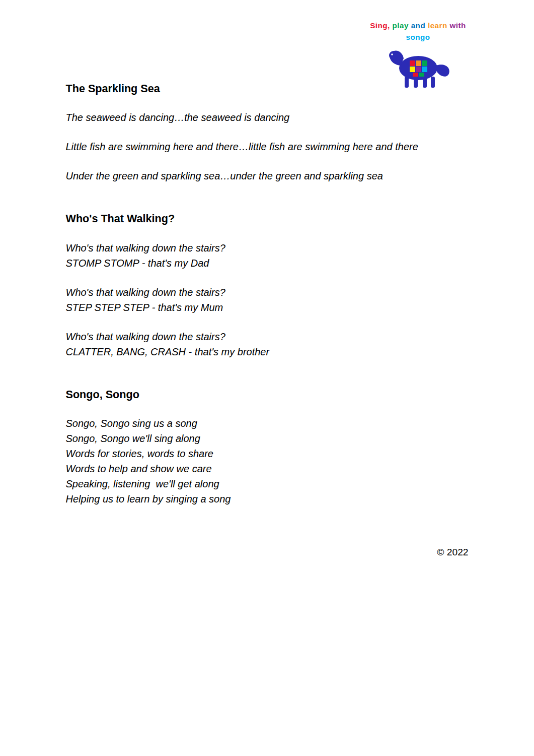Sing, play and learn with songo
The Sparkling Sea
The seaweed is dancing…the seaweed is dancing
Little fish are swimming here and there…little fish are swimming here and there
Under the green and sparkling sea…under the green and sparkling sea
Who's That Walking?
Who's that walking down the stairs?
STOMP STOMP - that's my Dad
Who's that walking down the stairs?
STEP STEP STEP - that's my Mum
Who's that walking down the stairs?
CLATTER, BANG, CRASH - that's my brother
Songo, Songo
Songo, Songo sing us a song
Songo, Songo we'll sing along
Words for stories, words to share
Words to help and show we care
Speaking, listening we'll get along
Helping us to learn by singing a song
© 2022